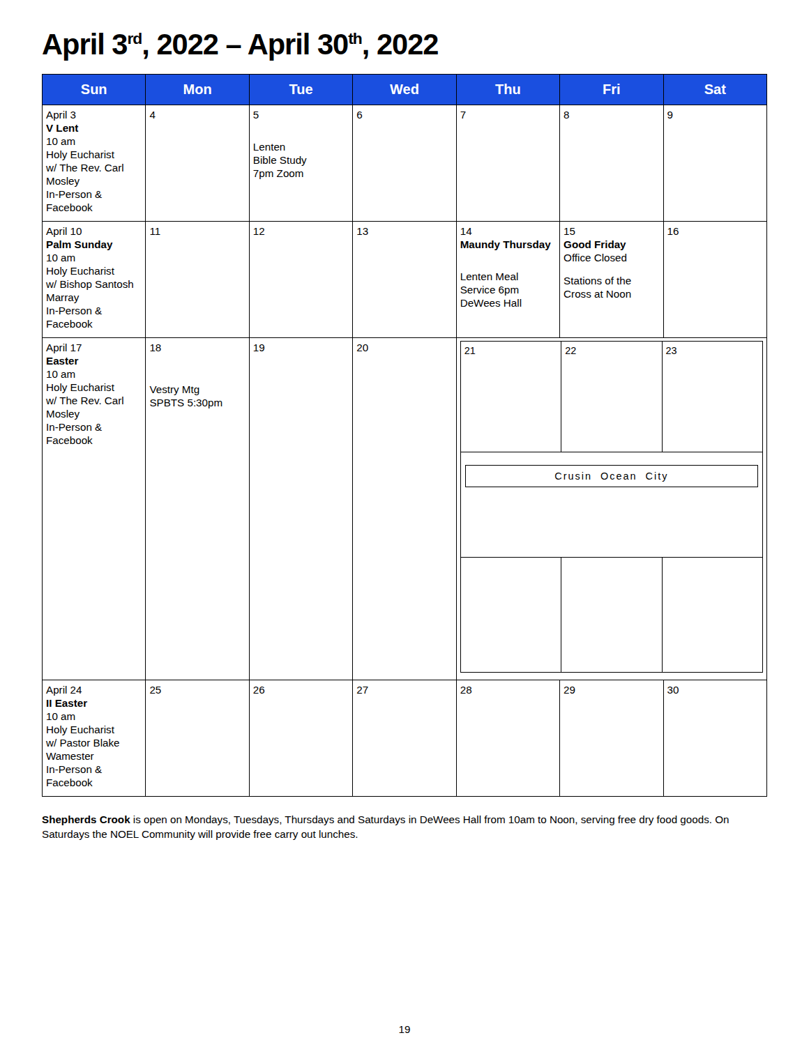April 3rd, 2022 – April 30th, 2022
| Sun | Mon | Tue | Wed | Thu | Fri | Sat |
| --- | --- | --- | --- | --- | --- | --- |
| April 3 V Lent 10 am Holy Eucharist w/ The Rev. Carl Mosley In-Person & Facebook | 4 | 5 Lenten Bible Study 7pm Zoom | 6 | 7 | 8 | 9 |
| April 10 Palm Sunday 10 am Holy Eucharist w/ Bishop Santosh Marray In-Person & Facebook | 11 | 12 | 13 | 14 Maundy Thursday Lenten Meal Service 6pm DeWees Hall | 15 Good Friday Office Closed Stations of the Cross at Noon | 16 |
| April 17 Easter 10 am Holy Eucharist w/ The Rev. Carl Mosley In-Person & Facebook | 18 Vestry Mtg SPBTS 5:30pm | 19 | 20 | / 21 / 22 / 23 / / Crusin Ocean City / |
| April 24 II Easter 10 am Holy Eucharist w/ Pastor Blake Wamester In-Person & Facebook | 25 | 26 | 27 | 28 | 29 | 30 |
Shepherds Crook is open on Mondays, Tuesdays, Thursdays and Saturdays in DeWees Hall from 10am to Noon, serving free dry food goods. On Saturdays the NOEL Community will provide free carry out lunches.
19